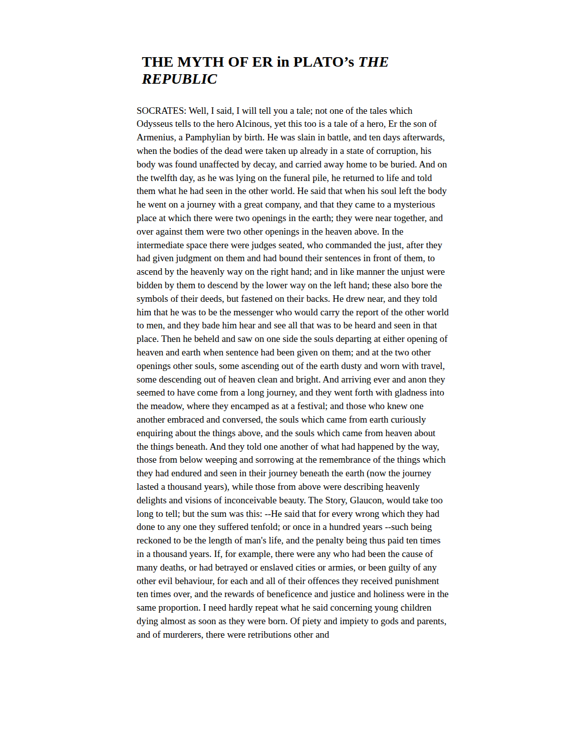THE MYTH OF ER in PLATO’s THE REPUBLIC
SOCRATES: Well, I said, I will tell you a tale; not one of the tales which Odysseus tells to the hero Alcinous, yet this too is a tale of a hero, Er the son of Armenius, a Pamphylian by birth. He was slain in battle, and ten days afterwards, when the bodies of the dead were taken up already in a state of corruption, his body was found unaffected by decay, and carried away home to be buried. And on the twelfth day, as he was lying on the funeral pile, he returned to life and told them what he had seen in the other world. He said that when his soul left the body he went on a journey with a great company, and that they came to a mysterious place at which there were two openings in the earth; they were near together, and over against them were two other openings in the heaven above. In the intermediate space there were judges seated, who commanded the just, after they had given judgment on them and had bound their sentences in front of them, to ascend by the heavenly way on the right hand; and in like manner the unjust were bidden by them to descend by the lower way on the left hand; these also bore the symbols of their deeds, but fastened on their backs. He drew near, and they told him that he was to be the messenger who would carry the report of the other world to men, and they bade him hear and see all that was to be heard and seen in that place. Then he beheld and saw on one side the souls departing at either opening of heaven and earth when sentence had been given on them; and at the two other openings other souls, some ascending out of the earth dusty and worn with travel, some descending out of heaven clean and bright. And arriving ever and anon they seemed to have come from a long journey, and they went forth with gladness into the meadow, where they encamped as at a festival; and those who knew one another embraced and conversed, the souls which came from earth curiously enquiring about the things above, and the souls which came from heaven about the things beneath. And they told one another of what had happened by the way, those from below weeping and sorrowing at the remembrance of the things which they had endured and seen in their journey beneath the earth (now the journey lasted a thousand years), while those from above were describing heavenly delights and visions of inconceivable beauty. The Story, Glaucon, would take too long to tell; but the sum was this: --He said that for every wrong which they had done to any one they suffered tenfold; or once in a hundred years --such being reckoned to be the length of man's life, and the penalty being thus paid ten times in a thousand years. If, for example, there were any who had been the cause of many deaths, or had betrayed or enslaved cities or armies, or been guilty of any other evil behaviour, for each and all of their offences they received punishment ten times over, and the rewards of beneficence and justice and holiness were in the same proportion. I need hardly repeat what he said concerning young children dying almost as soon as they were born. Of piety and impiety to gods and parents, and of murderers, there were retributions other and